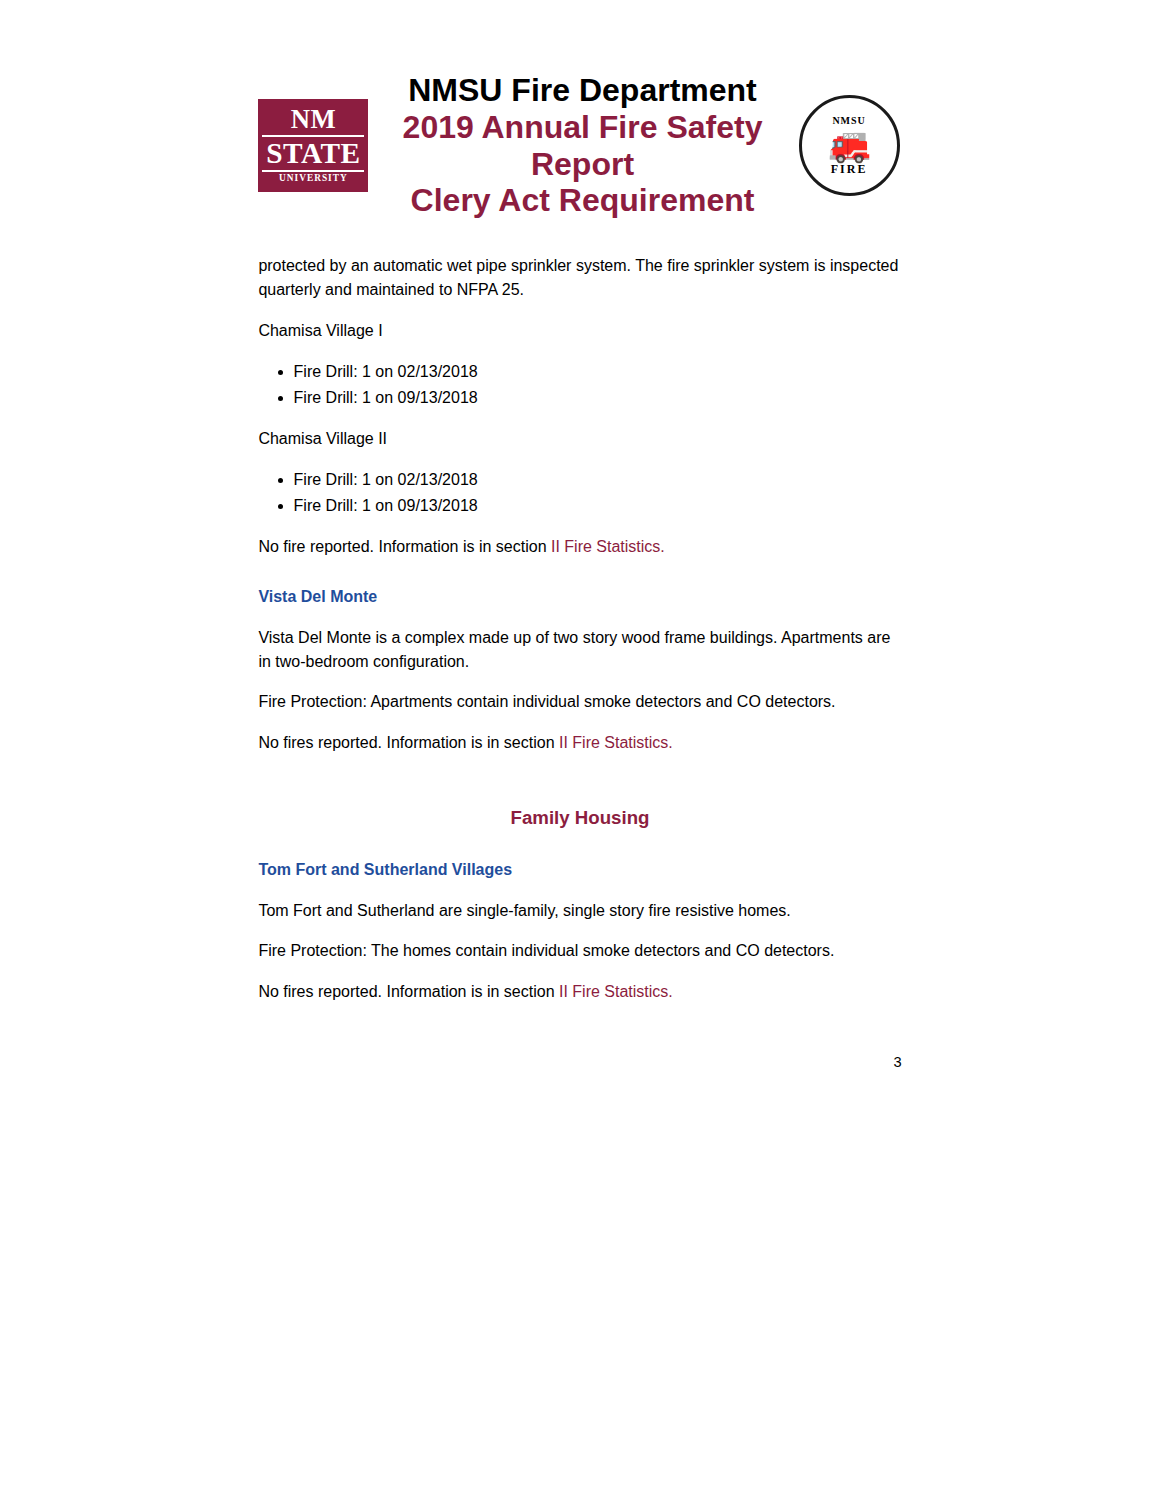NM STATE UNIVERSITY
NMSU Fire Department
2019 Annual Fire Safety Report
Clery Act Requirement
NMSU 🚒 FIRE
protected by an automatic wet pipe sprinkler system. The fire sprinkler system is inspected quarterly and maintained to NFPA 25.
Chamisa Village I
Fire Drill: 1 on 02/13/2018
Fire Drill: 1 on 09/13/2018
Chamisa Village II
Fire Drill: 1 on 02/13/2018
Fire Drill: 1 on 09/13/2018
No fire reported. Information is in section II Fire Statistics.
Vista Del Monte
Vista Del Monte is a complex made up of two story wood frame buildings. Apartments are in two-bedroom configuration.
Fire Protection: Apartments contain individual smoke detectors and CO detectors.
No fires reported. Information is in section II Fire Statistics.
Family Housing
Tom Fort and Sutherland Villages
Tom Fort and Sutherland are single-family, single story fire resistive homes.
Fire Protection: The homes contain individual smoke detectors and CO detectors.
No fires reported. Information is in section II Fire Statistics.
3